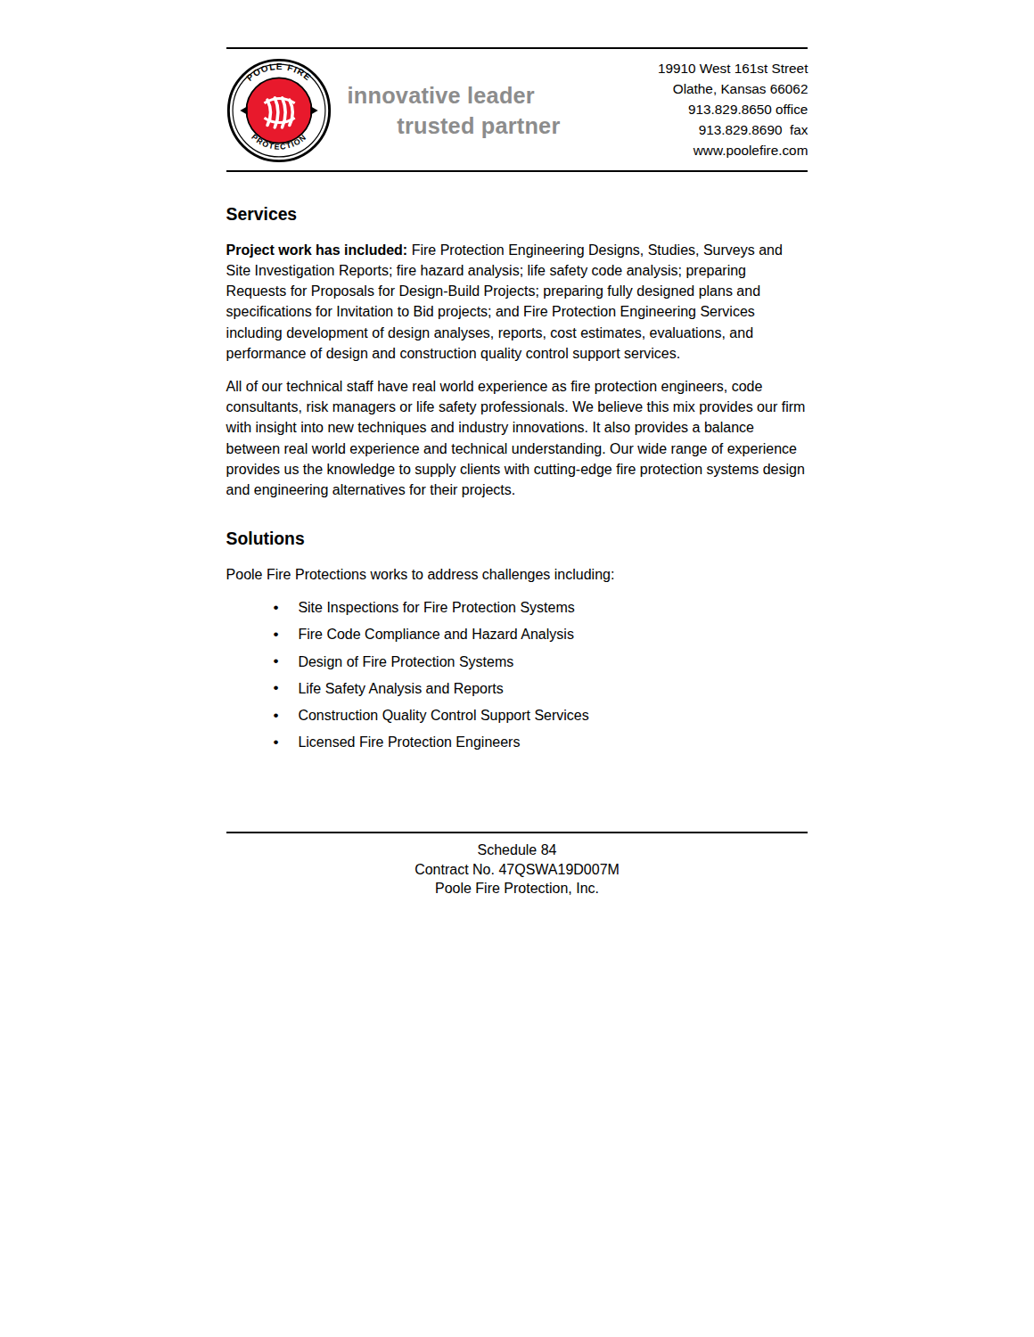POOLE FIRE PROTECTION
innovative leader
trusted partner
19910 West 161st Street
Olathe, Kansas 66062
913.829.8650 office
913.829.8690 fax
www.poolefire.com
Services
Project work has included: Fire Protection Engineering Designs, Studies, Surveys and Site Investigation Reports; fire hazard analysis; life safety code analysis; preparing Requests for Proposals for Design-Build Projects; preparing fully designed plans and specifications for Invitation to Bid projects; and Fire Protection Engineering Services including development of design analyses, reports, cost estimates, evaluations, and performance of design and construction quality control support services.
All of our technical staff have real world experience as fire protection engineers, code consultants, risk managers or life safety professionals. We believe this mix provides our firm with insight into new techniques and industry innovations. It also provides a balance between real world experience and technical understanding. Our wide range of experience provides us the knowledge to supply clients with cutting-edge fire protection systems design and engineering alternatives for their projects.
Solutions
Poole Fire Protections works to address challenges including:
Site Inspections for Fire Protection Systems
Fire Code Compliance and Hazard Analysis
Design of Fire Protection Systems
Life Safety Analysis and Reports
Construction Quality Control Support Services
Licensed Fire Protection Engineers
Schedule 84
Contract No. 47QSWA19D007M
Poole Fire Protection, Inc.